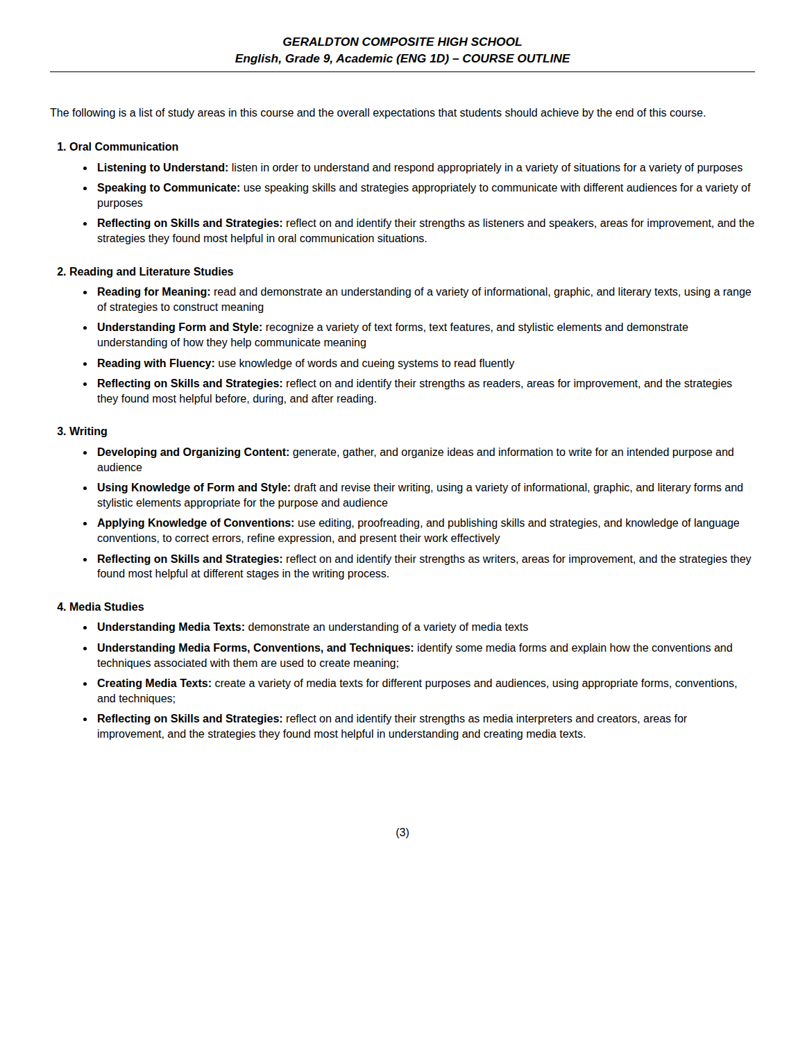GERALDTON COMPOSITE HIGH SCHOOL
English, Grade 9, Academic (ENG 1D) – COURSE OUTLINE
The following is a list of study areas in this course and the overall expectations that students should achieve by the end of this course.
Oral Communication
Listening to Understand: listen in order to understand and respond appropriately in a variety of situations for a variety of purposes
Speaking to Communicate: use speaking skills and strategies appropriately to communicate with different audiences for a variety of purposes
Reflecting on Skills and Strategies: reflect on and identify their strengths as listeners and speakers, areas for improvement, and the strategies they found most helpful in oral communication situations.
Reading and Literature Studies
Reading for Meaning: read and demonstrate an understanding of a variety of informational, graphic, and literary texts, using a range of strategies to construct meaning
Understanding Form and Style: recognize a variety of text forms, text features, and stylistic elements and demonstrate understanding of how they help communicate meaning
Reading with Fluency: use knowledge of words and cueing systems to read fluently
Reflecting on Skills and Strategies: reflect on and identify their strengths as readers, areas for improvement, and the strategies they found most helpful before, during, and after reading.
Writing
Developing and Organizing Content: generate, gather, and organize ideas and information to write for an intended purpose and audience
Using Knowledge of Form and Style: draft and revise their writing, using a variety of informational, graphic, and literary forms and stylistic elements appropriate for the purpose and audience
Applying Knowledge of Conventions: use editing, proofreading, and publishing skills and strategies, and knowledge of language conventions, to correct errors, refine expression, and present their work effectively
Reflecting on Skills and Strategies: reflect on and identify their strengths as writers, areas for improvement, and the strategies they found most helpful at different stages in the writing process.
Media Studies
Understanding Media Texts: demonstrate an understanding of a variety of media texts
Understanding Media Forms, Conventions, and Techniques: identify some media forms and explain how the conventions and techniques associated with them are used to create meaning;
Creating Media Texts: create a variety of media texts for different purposes and audiences, using appropriate forms, conventions, and techniques;
Reflecting on Skills and Strategies: reflect on and identify their strengths as media interpreters and creators, areas for improvement, and the strategies they found most helpful in understanding and creating media texts.
(3)